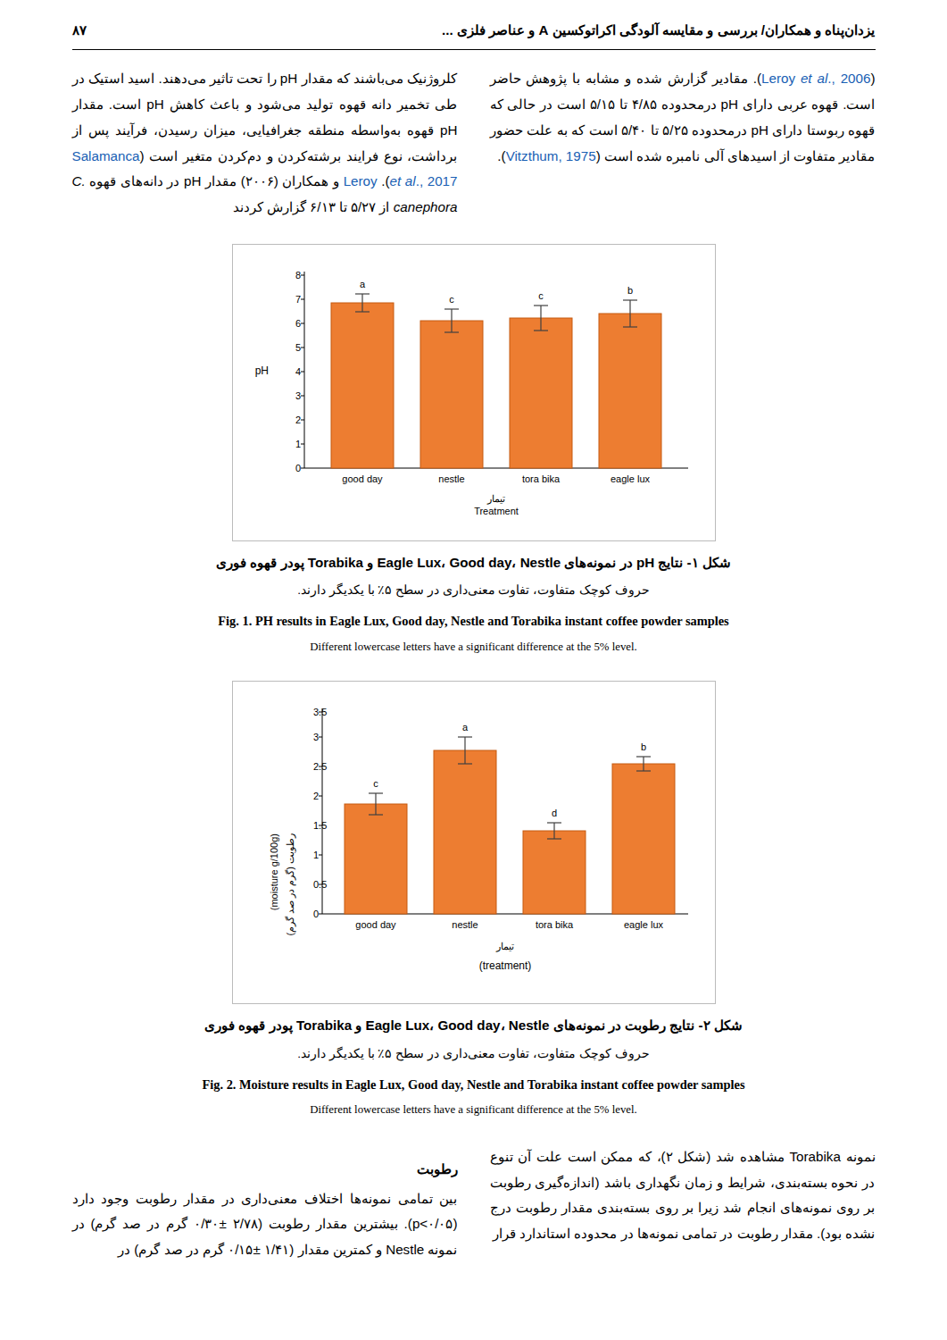یزدان‌پناه و همکاران/ بررسی و مقایسه آلودگی اکراتوکسین A و عناصر فلزی ... ۸۷
(Leroy et al., 2006). مقادیر گزارش شده و مشابه با پژوهش حاضر است. قهوه عربی دارای pH درمحدوده ۴/۸۵ تا ۵/۱۵ است در حالی که قهوه ربوستا دارای pH درمحدوده ۵/۲۵ تا ۵/۴۰ است که به علت حضور مقادیر متفاوت از اسیدهای آلی نامبره شده است (Vitzthum, 1975).
کلروژنیک می‌باشند که مقدار pH را تحت تاثیر می‌دهند. اسید استیک در طی تخمیر دانه قهوه تولید می‌شود و باعث کاهش pH است. مقدار pH قهوه به‌واسطه منطقه جغرافیایی، میزان رسیدن، فرآیند پس از برداشت، نوع فرایند برشته‌کردن و دم‌کردن متغیر است (Salamanca et al., 2017). Leroy و همکاران (۲۰۰۶) مقدار pH در دانه‌های قهوه C. canephora از ۵/۲۷ تا ۶/۱۳ گزارش کردند
0 1 2 3 4 5 6 7 8 pH a c c b good day nestle tora bika eagle lux تیمار Treatment
شکل ۱- نتایج pH در نمونه‌های Eagle Lux، Good day، Nestle و Torabika پودر قهوه فوری
حروف کوچک متفاوت، تفاوت معنی‌داری در سطح ۵٪ با یکدیگر دارند.
Fig. 1. PH results in Eagle Lux, Good day, Nestle and Torabika instant coffee powder samples
Different lowercase letters have a significant difference at the 5% level.
0 0.5 1 1.5 2 2.5 3 3.5 (moisture g/100g) رطوبت (گرم در صد گرم) c a d b good day nestle tora bika eagle lux تیمار (treatment)
شکل ۲- نتایج رطوبت در نمونه‌های Eagle Lux، Good day، Nestle و Torabika پودر قهوه فوری
حروف کوچک متفاوت، تفاوت معنی‌داری در سطح ۵٪ با یکدیگر دارند.
Fig. 2. Moisture results in Eagle Lux, Good day, Nestle and Torabika instant coffee powder samples
Different lowercase letters have a significant difference at the 5% level.
نمونه Torabika مشاهده شد (شکل ۲)، که ممکن است علت آن تنوع در نحوه بسته‌بندی، شرایط و زمان نگهداری باشد (اندازه‌گیری رطوبت بر روی نمونه‌های انجام شد زیرا بر روی بسته‌بندی مقدار رطوبت درج نشده بود). مقدار رطوبت در تمامی نمونه‌ها در محدوده استاندارد قرار
رطوبت
بین تمامی نمونه‌ها اختلاف معنی‌داری در مقدار رطوبت وجود دارد (p<۰/۰۵). بیشترین مقدار رطوبت (۲/۷۸ ±۰/۳۰ گرم در صد گرم) در نمونه Nestle و کمترین مقدار (۱/۴۱ ±۰/۱۵ گرم در صد گرم) در